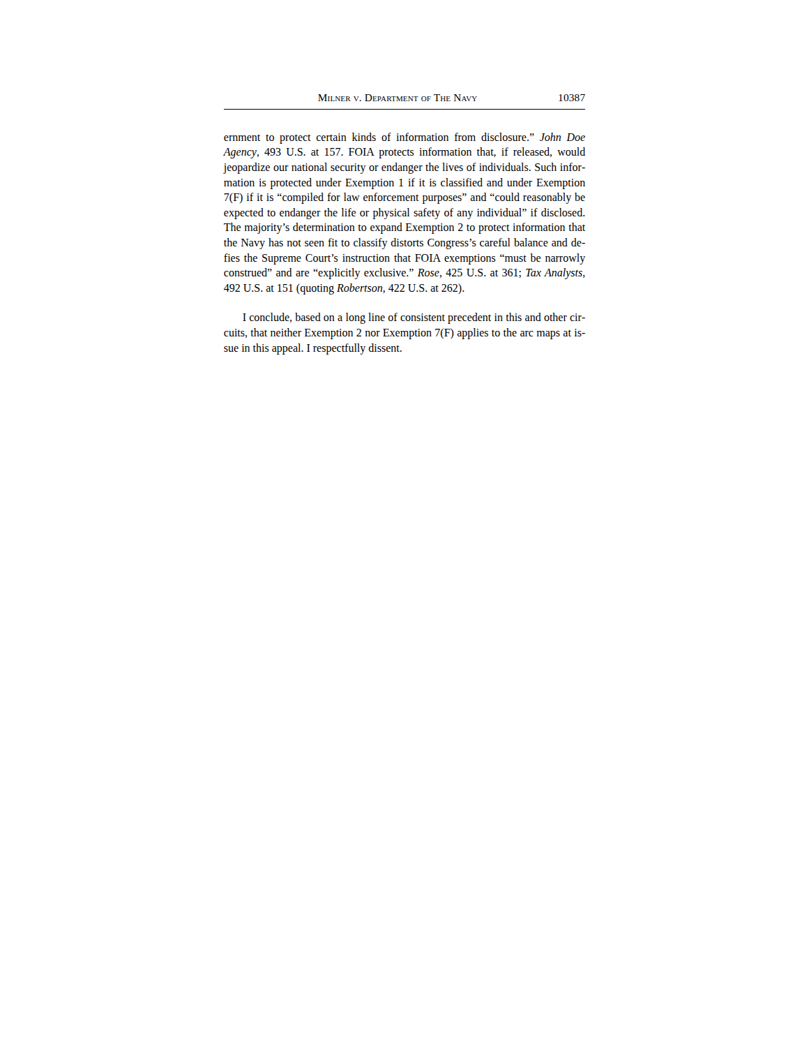Milner v. Department of The Navy 10387
ernment to protect certain kinds of information from disclosure.” John Doe Agency, 493 U.S. at 157. FOIA protects information that, if released, would jeopardize our national security or endanger the lives of individuals. Such information is protected under Exemption 1 if it is classified and under Exemption 7(F) if it is “compiled for law enforcement purposes” and “could reasonably be expected to endanger the life or physical safety of any individual” if disclosed. The majority’s determination to expand Exemption 2 to protect information that the Navy has not seen fit to classify distorts Congress’s careful balance and defies the Supreme Court’s instruction that FOIA exemptions “must be narrowly construed” and are “explicitly exclusive.” Rose, 425 U.S. at 361; Tax Analysts, 492 U.S. at 151 (quoting Robertson, 422 U.S. at 262).
I conclude, based on a long line of consistent precedent in this and other circuits, that neither Exemption 2 nor Exemption 7(F) applies to the arc maps at issue in this appeal. I respectfully dissent.